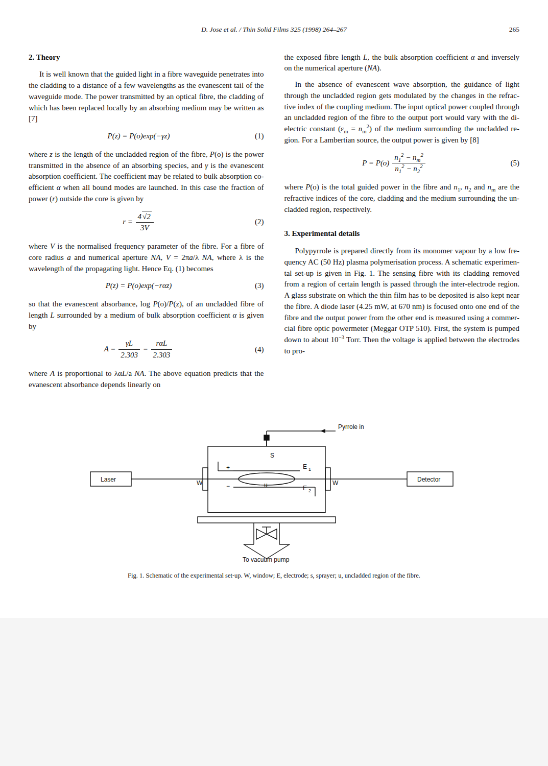D. Jose et al. / Thin Solid Films 325 (1998) 264–267 265
2. Theory
It is well known that the guided light in a fibre waveguide penetrates into the cladding to a distance of a few wavelengths as the evanescent tail of the waveguide mode. The power transmitted by an optical fibre, the cladding of which has been replaced locally by an absorbing medium may be written as [7]
P(z) = P(o)exp(−γz) (1)
where z is the length of the uncladded region of the fibre, P(o) is the power transmitted in the absence of an absorbing species, and γ is the evanescent absorption coefficient. The coefficient may be related to bulk absorption coefficient α when all bound modes are launched. In this case the fraction of power (r) outside the core is given by
r = 4√2 3V (2)
where V is the normalised frequency parameter of the fibre. For a fibre of core radius a and numerical aperture NA, V = 2πa/λ NA, where λ is the wavelength of the propagating light. Hence Eq. (1) becomes
P(z) = P(o)exp(−rαz) (3)
so that the evanescent absorbance, log P(o)/P(z), of an uncladded fibre of length L surrounded by a medium of bulk absorption coefficient α is given by
A = γL 2.303 = rαL 2.303 (4)
where A is proportional to λαL/a NA. The above equation predicts that the evanescent absorbance depends linearly on
the exposed fibre length L, the bulk absorption coefficient α and inversely on the numerical aperture (NA).
In the absence of evanescent wave absorption, the guidance of light through the uncladded region gets modulated by the changes in the refractive index of the coupling medium. The input optical power coupled through an uncladded region of the fibre to the output port would vary with the dielectric constant (εm = nm2) of the medium surrounding the uncladded region. For a Lambertian source, the output power is given by [8]
P = P(o) n12 − nm2 n12 − n22 (5)
where P(o) is the total guided power in the fibre and n1, n2 and nm are the refractive indices of the core, cladding and the medium surrounding the uncladded region, respectively.
3. Experimental details
Polypyrrole is prepared directly from its monomer vapour by a low frequency AC (50 Hz) plasma polymerisation process. A schematic experimental set-up is given in Fig. 1. The sensing fibre with its cladding removed from a region of certain length is passed through the inter-electrode region. A glass substrate on which the thin film has to be deposited is also kept near the fibre. A diode laser (4.25 mW, at 670 nm) is focused onto one end of the fibre and the output power from the other end is measured using a commercial fibre optic powermeter (Meggar OTP 510). First, the system is pumped down to about 10−3 Torr. Then the voltage is applied between the electrodes to pro-
Laser Detector Pyrrole in S E 1 E 2 W W u + − To vacuum pump
Fig. 1. Schematic of the experimental set-up. W, window; E, electrode; s, sprayer; u, uncladded region of the fibre.